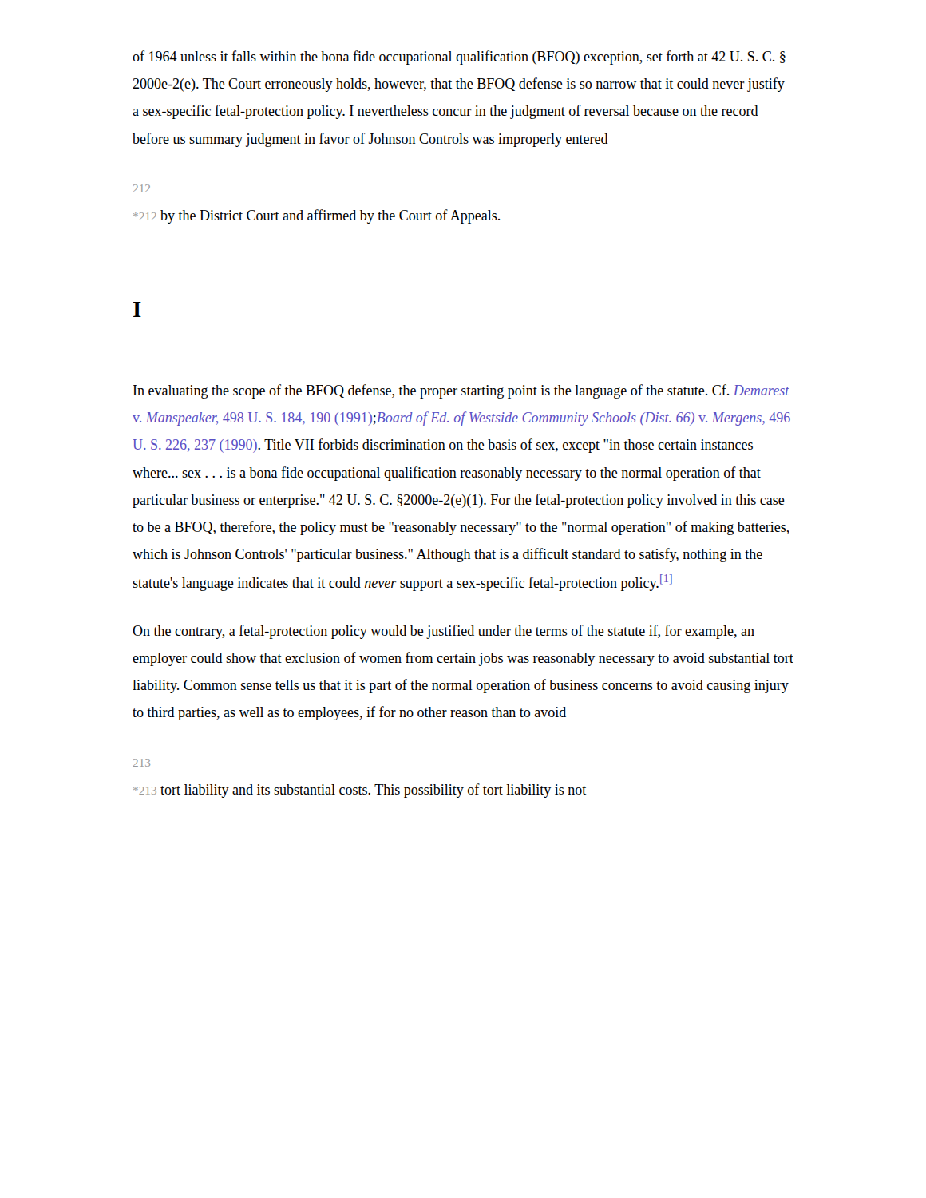of 1964 unless it falls within the bona fide occupational qualification (BFOQ) exception, set forth at 42 U. S. C. § 2000e-2(e). The Court erroneously holds, however, that the BFOQ defense is so narrow that it could never justify a sex-specific fetal-protection policy. I nevertheless concur in the judgment of reversal because on the record before us summary judgment in favor of Johnson Controls was improperly entered
212
*212 by the District Court and affirmed by the Court of Appeals.
I
In evaluating the scope of the BFOQ defense, the proper starting point is the language of the statute. Cf. Demarest v. Manspeaker, 498 U. S. 184, 190 (1991);Board of Ed. of Westside Community Schools (Dist. 66) v. Mergens, 496 U. S. 226, 237 (1990). Title VII forbids discrimination on the basis of sex, except "in those certain instances where... sex . . . is a bona fide occupational qualification reasonably necessary to the normal operation of that particular business or enterprise." 42 U. S. C. §2000e-2(e)(1). For the fetal-protection policy involved in this case to be a BFOQ, therefore, the policy must be "reasonably necessary" to the "normal operation" of making batteries, which is Johnson Controls' "particular business." Although that is a difficult standard to satisfy, nothing in the statute's language indicates that it could never support a sex-specific fetal-protection policy.[1]
On the contrary, a fetal-protection policy would be justified under the terms of the statute if, for example, an employer could show that exclusion of women from certain jobs was reasonably necessary to avoid substantial tort liability. Common sense tells us that it is part of the normal operation of business concerns to avoid causing injury to third parties, as well as to employees, if for no other reason than to avoid
213
*213 tort liability and its substantial costs. This possibility of tort liability is not